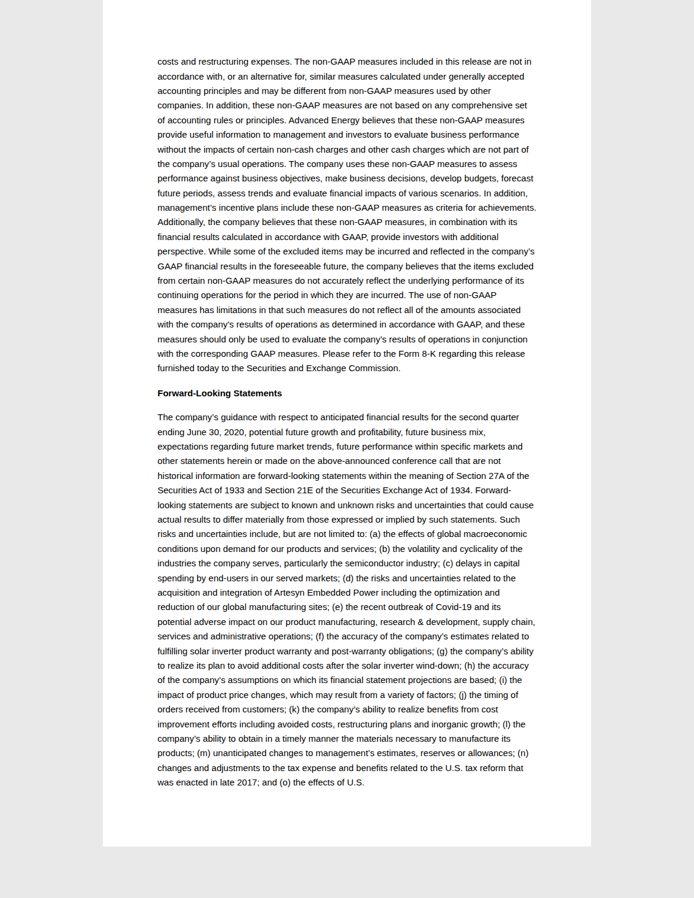costs and restructuring expenses. The non-GAAP measures included in this release are not in accordance with, or an alternative for, similar measures calculated under generally accepted accounting principles and may be different from non-GAAP measures used by other companies. In addition, these non-GAAP measures are not based on any comprehensive set of accounting rules or principles. Advanced Energy believes that these non-GAAP measures provide useful information to management and investors to evaluate business performance without the impacts of certain non-cash charges and other cash charges which are not part of the company’s usual operations. The company uses these non-GAAP measures to assess performance against business objectives, make business decisions, develop budgets, forecast future periods, assess trends and evaluate financial impacts of various scenarios. In addition, management’s incentive plans include these non-GAAP measures as criteria for achievements. Additionally, the company believes that these non-GAAP measures, in combination with its financial results calculated in accordance with GAAP, provide investors with additional perspective. While some of the excluded items may be incurred and reflected in the company’s GAAP financial results in the foreseeable future, the company believes that the items excluded from certain non-GAAP measures do not accurately reflect the underlying performance of its continuing operations for the period in which they are incurred. The use of non-GAAP measures has limitations in that such measures do not reflect all of the amounts associated with the company’s results of operations as determined in accordance with GAAP, and these measures should only be used to evaluate the company’s results of operations in conjunction with the corresponding GAAP measures. Please refer to the Form 8-K regarding this release furnished today to the Securities and Exchange Commission.
Forward-Looking Statements
The company’s guidance with respect to anticipated financial results for the second quarter ending June 30, 2020, potential future growth and profitability, future business mix, expectations regarding future market trends, future performance within specific markets and other statements herein or made on the above-announced conference call that are not historical information are forward-looking statements within the meaning of Section 27A of the Securities Act of 1933 and Section 21E of the Securities Exchange Act of 1934. Forward-looking statements are subject to known and unknown risks and uncertainties that could cause actual results to differ materially from those expressed or implied by such statements. Such risks and uncertainties include, but are not limited to: (a) the effects of global macroeconomic conditions upon demand for our products and services; (b) the volatility and cyclicality of the industries the company serves, particularly the semiconductor industry; (c) delays in capital spending by end-users in our served markets; (d) the risks and uncertainties related to the acquisition and integration of Artesyn Embedded Power including the optimization and reduction of our global manufacturing sites; (e) the recent outbreak of Covid-19 and its potential adverse impact on our product manufacturing, research & development, supply chain, services and administrative operations; (f) the accuracy of the company’s estimates related to fulfilling solar inverter product warranty and post-warranty obligations; (g) the company’s ability to realize its plan to avoid additional costs after the solar inverter wind-down; (h) the accuracy of the company’s assumptions on which its financial statement projections are based; (i) the impact of product price changes, which may result from a variety of factors; (j) the timing of orders received from customers; (k) the company’s ability to realize benefits from cost improvement efforts including avoided costs, restructuring plans and inorganic growth; (l) the company’s ability to obtain in a timely manner the materials necessary to manufacture its products; (m) unanticipated changes to management’s estimates, reserves or allowances; (n) changes and adjustments to the tax expense and benefits related to the U.S. tax reform that was enacted in late 2017; and (o) the effects of U.S.